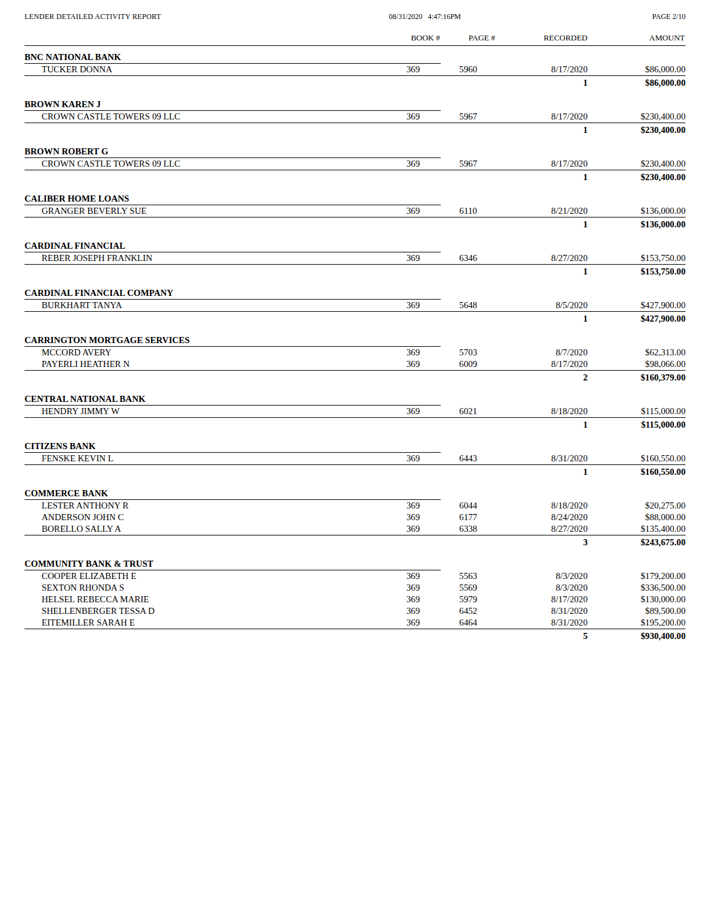LENDER DETAILED ACTIVITY REPORT
08/31/2020 4:47:16PM
PAGE 2/10
| | BOOK # | PAGE # | RECORDED | AMOUNT |
| --- | --- | --- | --- | --- |
| BNC NATIONAL BANK | |
| TUCKER DONNA | 369 | 5960 | 8/17/2020 | $86,000.00 |
| | | | 1 | $86,000.00 |
| BROWN KAREN J | |
| CROWN CASTLE TOWERS 09 LLC | 369 | 5967 | 8/17/2020 | $230,400.00 |
| | | | 1 | $230,400.00 |
| BROWN ROBERT G | |
| CROWN CASTLE TOWERS 09 LLC | 369 | 5967 | 8/17/2020 | $230,400.00 |
| | | | 1 | $230,400.00 |
| CALIBER HOME LOANS | |
| GRANGER BEVERLY SUE | 369 | 6110 | 8/21/2020 | $136,000.00 |
| | | | 1 | $136,000.00 |
| CARDINAL FINANCIAL | |
| REBER JOSEPH FRANKLIN | 369 | 6346 | 8/27/2020 | $153,750.00 |
| | | | 1 | $153,750.00 |
| CARDINAL FINANCIAL COMPANY | |
| BURKHART TANYA | 369 | 5648 | 8/5/2020 | $427,900.00 |
| | | | 1 | $427,900.00 |
| CARRINGTON MORTGAGE SERVICES | |
| MCCORD AVERY | 369 | 5703 | 8/7/2020 | $62,313.00 |
| PAYERLI HEATHER N | 369 | 6009 | 8/17/2020 | $98,066.00 |
| | | | 2 | $160,379.00 |
| CENTRAL NATIONAL BANK | |
| HENDRY JIMMY W | 369 | 6021 | 8/18/2020 | $115,000.00 |
| | | | 1 | $115,000.00 |
| CITIZENS BANK | |
| FENSKE KEVIN L | 369 | 6443 | 8/31/2020 | $160,550.00 |
| | | | 1 | $160,550.00 |
| COMMERCE BANK | |
| LESTER ANTHONY R | 369 | 6044 | 8/18/2020 | $20,275.00 |
| ANDERSON JOHN C | 369 | 6177 | 8/24/2020 | $88,000.00 |
| BORELLO SALLY A | 369 | 6338 | 8/27/2020 | $135,400.00 |
| | | | 3 | $243,675.00 |
| COMMUNITY BANK & TRUST | |
| COOPER ELIZABETH E | 369 | 5563 | 8/3/2020 | $179,200.00 |
| SEXTON RHONDA S | 369 | 5569 | 8/3/2020 | $336,500.00 |
| HELSEL REBECCA MARIE | 369 | 5979 | 8/17/2020 | $130,000.00 |
| SHELLENBERGER TESSA D | 369 | 6452 | 8/31/2020 | $89,500.00 |
| EITEMILLER SARAH E | 369 | 6464 | 8/31/2020 | $195,200.00 |
| | | | 5 | $930,400.00 |